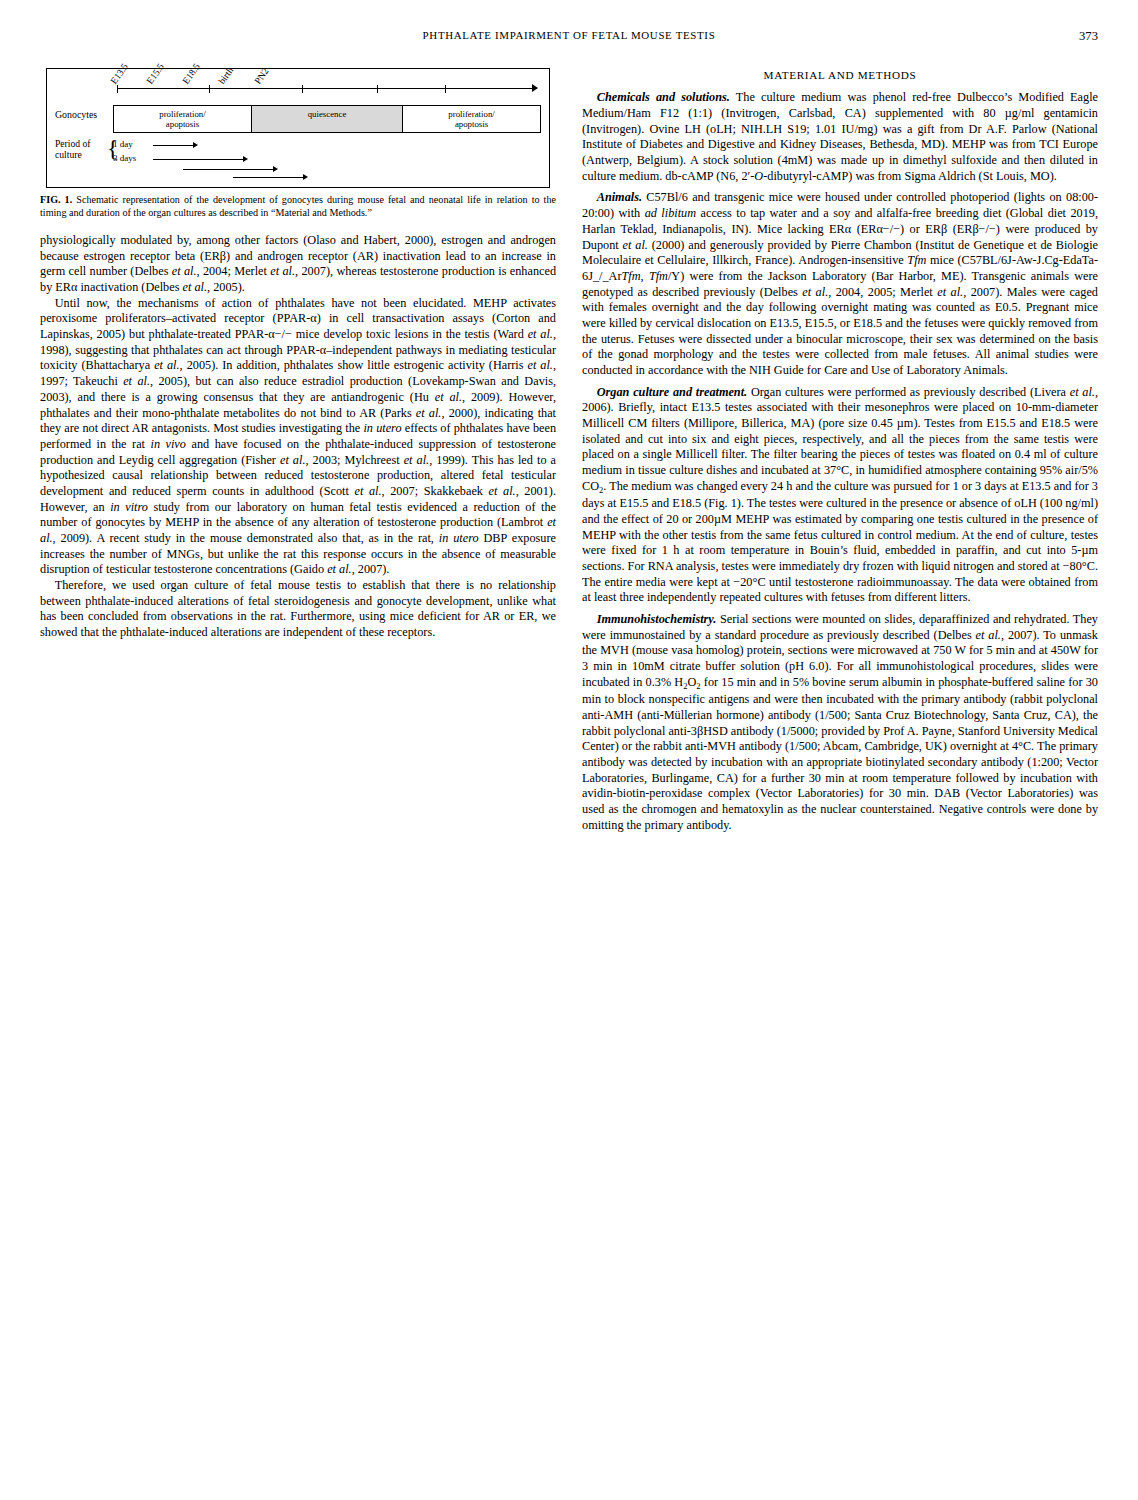PHTHALATE IMPAIRMENT OF FETAL MOUSE TESTIS
373
E13.5 E15.5 E18.5 birth PN2
Gonocytes
proliferation/
apoptosis
quiescence
proliferation/
apoptosis
Period of
culture
{
1 day
3 days
FIG. 1. Schematic representation of the development of gonocytes during mouse fetal and neonatal life in relation to the timing and duration of the organ cultures as described in “Material and Methods.”
physiologically modulated by, among other factors (Olaso and Habert, 2000), estrogen and androgen because estrogen receptor beta (ERβ) and androgen receptor (AR) inactivation lead to an increase in germ cell number (Delbes et al., 2004; Merlet et al., 2007), whereas testosterone production is enhanced by ERα inactivation (Delbes et al., 2005).
Until now, the mechanisms of action of phthalates have not been elucidated. MEHP activates peroxisome proliferators–activated receptor (PPAR-α) in cell transactivation assays (Corton and Lapinskas, 2005) but phthalate-treated PPAR-α−/− mice develop toxic lesions in the testis (Ward et al., 1998), suggesting that phthalates can act through PPAR-α–independent pathways in mediating testicular toxicity (Bhattacharya et al., 2005). In addition, phthalates show little estrogenic activity (Harris et al., 1997; Takeuchi et al., 2005), but can also reduce estradiol production (Lovekamp-Swan and Davis, 2003), and there is a growing consensus that they are antiandrogenic (Hu et al., 2009). However, phthalates and their mono-phthalate metabolites do not bind to AR (Parks et al., 2000), indicating that they are not direct AR antagonists. Most studies investigating the in utero effects of phthalates have been performed in the rat in vivo and have focused on the phthalate-induced suppression of testosterone production and Leydig cell aggregation (Fisher et al., 2003; Mylchreest et al., 1999). This has led to a hypothesized causal relationship between reduced testosterone production, altered fetal testicular development and reduced sperm counts in adulthood (Scott et al., 2007; Skakkebaek et al., 2001). However, an in vitro study from our laboratory on human fetal testis evidenced a reduction of the number of gonocytes by MEHP in the absence of any alteration of testosterone production (Lambrot et al., 2009). A recent study in the mouse demonstrated also that, as in the rat, in utero DBP exposure increases the number of MNGs, but unlike the rat this response occurs in the absence of measurable disruption of testicular testosterone concentrations (Gaido et al., 2007).
Therefore, we used organ culture of fetal mouse testis to establish that there is no relationship between phthalate-induced alterations of fetal steroidogenesis and gonocyte development, unlike what has been concluded from observations in the rat. Furthermore, using mice deficient for AR or ER, we showed that the phthalate-induced alterations are independent of these receptors.
MATERIAL AND METHODS
Chemicals and solutions. The culture medium was phenol red-free Dulbecco’s Modified Eagle Medium/Ham F12 (1:1) (Invitrogen, Carlsbad, CA) supplemented with 80 µg/ml gentamicin (Invitrogen). Ovine LH (oLH; NIH.LH S19; 1.01 IU/mg) was a gift from Dr A.F. Parlow (National Institute of Diabetes and Digestive and Kidney Diseases, Bethesda, MD). MEHP was from TCI Europe (Antwerp, Belgium). A stock solution (4mM) was made up in dimethyl sulfoxide and then diluted in culture medium. db-cAMP (N6, 2′-O-dibutyryl-cAMP) was from Sigma Aldrich (St Louis, MO).
Animals. C57Bl/6 and transgenic mice were housed under controlled photoperiod (lights on 08:00-20:00) with ad libitum access to tap water and a soy and alfalfa-free breeding diet (Global diet 2019, Harlan Teklad, Indianapolis, IN). Mice lacking ERα (ERα−/−) or ERβ (ERβ−/−) were produced by Dupont et al. (2000) and generously provided by Pierre Chambon (Institut de Genetique et de Biologie Moleculaire et Cellulaire, Illkirch, France). Androgen-insensitive Tfm mice (C57BL/6J-Aw-J.Cg-EdaTa-6J_/_ArTfm, Tfm/Y) were from the Jackson Laboratory (Bar Harbor, ME). Transgenic animals were genotyped as described previously (Delbes et al., 2004, 2005; Merlet et al., 2007). Males were caged with females overnight and the day following overnight mating was counted as E0.5. Pregnant mice were killed by cervical dislocation on E13.5, E15.5, or E18.5 and the fetuses were quickly removed from the uterus. Fetuses were dissected under a binocular microscope, their sex was determined on the basis of the gonad morphology and the testes were collected from male fetuses. All animal studies were conducted in accordance with the NIH Guide for Care and Use of Laboratory Animals.
Organ culture and treatment. Organ cultures were performed as previously described (Livera et al., 2006). Briefly, intact E13.5 testes associated with their mesonephros were placed on 10-mm-diameter Millicell CM filters (Millipore, Billerica, MA) (pore size 0.45 µm). Testes from E15.5 and E18.5 were isolated and cut into six and eight pieces, respectively, and all the pieces from the same testis were placed on a single Millicell filter. The filter bearing the pieces of testes was floated on 0.4 ml of culture medium in tissue culture dishes and incubated at 37°C, in humidified atmosphere containing 95% air/5% CO2. The medium was changed every 24 h and the culture was pursued for 1 or 3 days at E13.5 and for 3 days at E15.5 and E18.5 (Fig. 1). The testes were cultured in the presence or absence of oLH (100 ng/ml) and the effect of 20 or 200µM MEHP was estimated by comparing one testis cultured in the presence of MEHP with the other testis from the same fetus cultured in control medium. At the end of culture, testes were fixed for 1 h at room temperature in Bouin’s fluid, embedded in paraffin, and cut into 5-µm sections. For RNA analysis, testes were immediately dry frozen with liquid nitrogen and stored at −80°C. The entire media were kept at −20°C until testosterone radioimmunoassay. The data were obtained from at least three independently repeated cultures with fetuses from different litters.
Immunohistochemistry. Serial sections were mounted on slides, deparaffinized and rehydrated. They were immunostained by a standard procedure as previously described (Delbes et al., 2007). To unmask the MVH (mouse vasa homolog) protein, sections were microwaved at 750 W for 5 min and at 450W for 3 min in 10mM citrate buffer solution (pH 6.0). For all immunohistological procedures, slides were incubated in 0.3% H2O2 for 15 min and in 5% bovine serum albumin in phosphate-buffered saline for 30 min to block nonspecific antigens and were then incubated with the primary antibody (rabbit polyclonal anti-AMH (anti-Müllerian hormone) antibody (1/500; Santa Cruz Biotechnology, Santa Cruz, CA), the rabbit polyclonal anti-3βHSD antibody (1/5000; provided by Prof A. Payne, Stanford University Medical Center) or the rabbit anti-MVH antibody (1/500; Abcam, Cambridge, UK) overnight at 4°C. The primary antibody was detected by incubation with an appropriate biotinylated secondary antibody (1:200; Vector Laboratories, Burlingame, CA) for a further 30 min at room temperature followed by incubation with avidin-biotin-peroxidase complex (Vector Laboratories) for 30 min. DAB (Vector Laboratories) was used as the chromogen and hematoxylin as the nuclear counterstained. Negative controls were done by omitting the primary antibody.